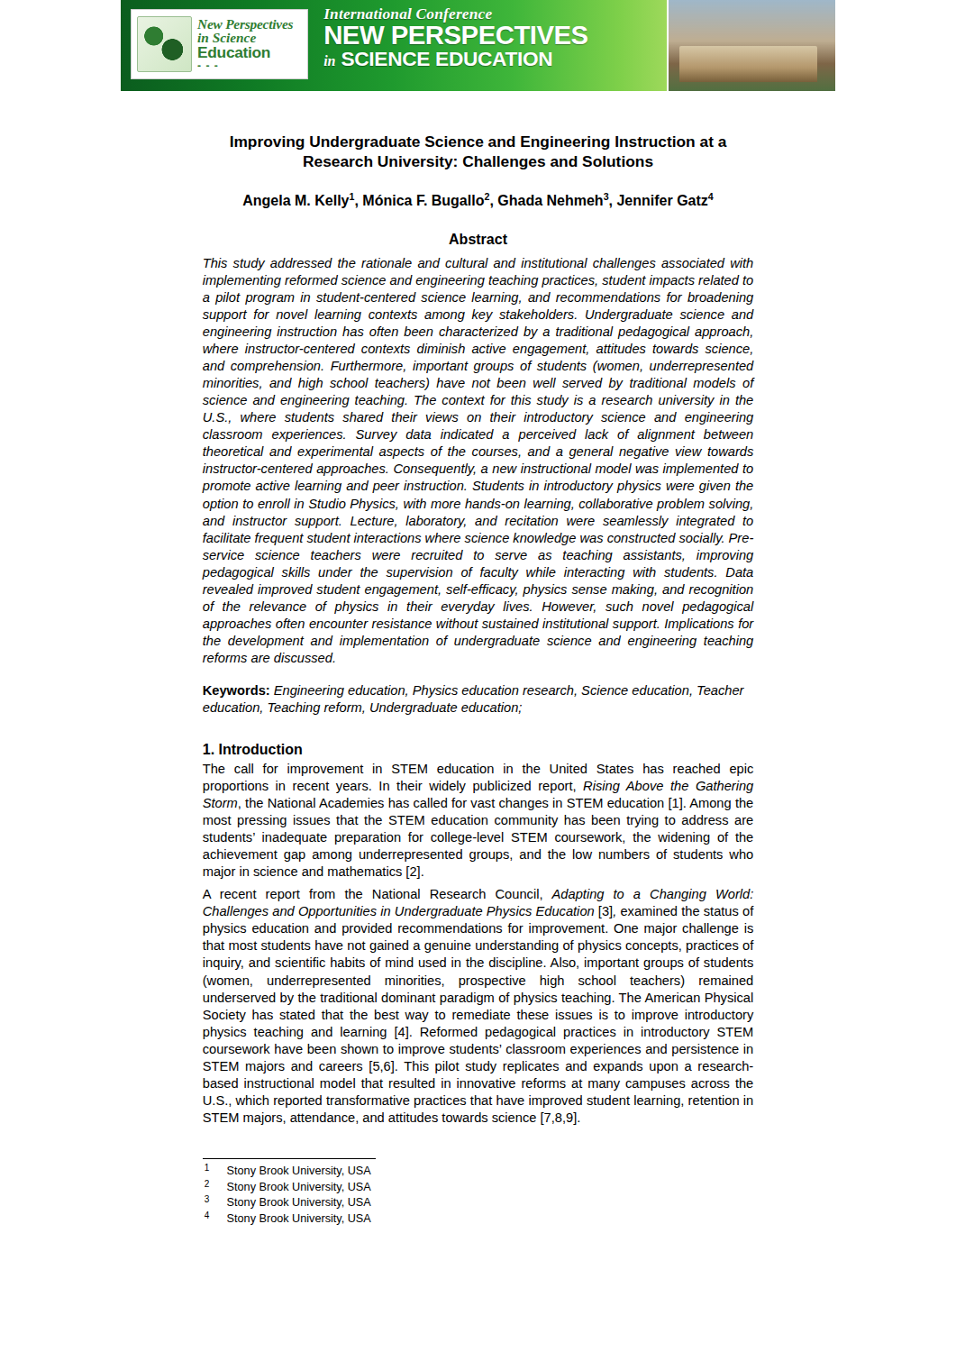New Perspectives
in Science
Education
- - -
International Conference
NEW PERSPECTIVES
in SCIENCE EDUCATION
Improving Undergraduate Science and Engineering Instruction at a
Research University: Challenges and Solutions
Angela M. Kelly1, Mónica F. Bugallo2, Ghada Nehmeh3, Jennifer Gatz4
Abstract
This study addressed the rationale and cultural and institutional challenges associated with implementing reformed science and engineering teaching practices, student impacts related to a pilot program in student-centered science learning, and recommendations for broadening support for novel learning contexts among key stakeholders. Undergraduate science and engineering instruction has often been characterized by a traditional pedagogical approach, where instructor-centered contexts diminish active engagement, attitudes towards science, and comprehension. Furthermore, important groups of students (women, underrepresented minorities, and high school teachers) have not been well served by traditional models of science and engineering teaching. The context for this study is a research university in the U.S., where students shared their views on their introductory science and engineering classroom experiences. Survey data indicated a perceived lack of alignment between theoretical and experimental aspects of the courses, and a general negative view towards instructor-centered approaches. Consequently, a new instructional model was implemented to promote active learning and peer instruction. Students in introductory physics were given the option to enroll in Studio Physics, with more hands-on learning, collaborative problem solving, and instructor support. Lecture, laboratory, and recitation were seamlessly integrated to facilitate frequent student interactions where science knowledge was constructed socially. Pre-service science teachers were recruited to serve as teaching assistants, improving pedagogical skills under the supervision of faculty while interacting with students. Data revealed improved student engagement, self-efficacy, physics sense making, and recognition of the relevance of physics in their everyday lives. However, such novel pedagogical approaches often encounter resistance without sustained institutional support. Implications for the development and implementation of undergraduate science and engineering teaching reforms are discussed.
Keywords: Engineering education, Physics education research, Science education, Teacher education, Teaching reform, Undergraduate education;
1. Introduction
The call for improvement in STEM education in the United States has reached epic proportions in recent years. In their widely publicized report, Rising Above the Gathering Storm, the National Academies has called for vast changes in STEM education [1]. Among the most pressing issues that the STEM education community has been trying to address are students’ inadequate preparation for college-level STEM coursework, the widening of the achievement gap among underrepresented groups, and the low numbers of students who major in science and mathematics [2].
A recent report from the National Research Council, Adapting to a Changing World: Challenges and Opportunities in Undergraduate Physics Education [3], examined the status of physics education and provided recommendations for improvement. One major challenge is that most students have not gained a genuine understanding of physics concepts, practices of inquiry, and scientific habits of mind used in the discipline. Also, important groups of students (women, underrepresented minorities, prospective high school teachers) remained underserved by the traditional dominant paradigm of physics teaching. The American Physical Society has stated that the best way to remediate these issues is to improve introductory physics teaching and learning [4]. Reformed pedagogical practices in introductory STEM coursework have been shown to improve students’ classroom experiences and persistence in STEM majors and careers [5,6]. This pilot study replicates and expands upon a research-based instructional model that resulted in innovative reforms at many campuses across the U.S., which reported transformative practices that have improved student learning, retention in STEM majors, attendance, and attitudes towards science [7,8,9].
1 Stony Brook University, USA
2 Stony Brook University, USA
3 Stony Brook University, USA
4 Stony Brook University, USA